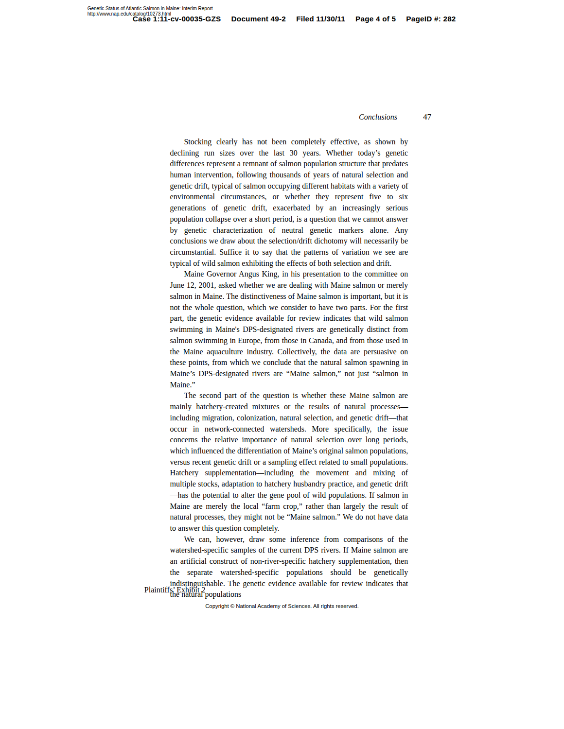Genetic Status of Atlantic Salmon in Maine: Interim Report http://www.nap.edu/catalog/10273.html
Case 1:11-cv-00035-GZS Document 49-2 Filed 11/30/11 Page 4 of 5 PageID #: 282
Conclusions 47
Stocking clearly has not been completely effective, as shown by declining run sizes over the last 30 years. Whether today’s genetic differences represent a remnant of salmon population structure that predates human intervention, following thousands of years of natural selection and genetic drift, typical of salmon occupying different habitats with a variety of environmental circumstances, or whether they represent five to six generations of genetic drift, exacerbated by an increasingly serious population collapse over a short period, is a question that we cannot answer by genetic characterization of neutral genetic markers alone. Any conclusions we draw about the selection/drift dichotomy will necessarily be circumstantial. Suffice it to say that the patterns of variation we see are typical of wild salmon exhibiting the effects of both selection and drift.
Maine Governor Angus King, in his presentation to the committee on June 12, 2001, asked whether we are dealing with Maine salmon or merely salmon in Maine. The distinctiveness of Maine salmon is important, but it is not the whole question, which we consider to have two parts. For the first part, the genetic evidence available for review indicates that wild salmon swimming in Maine's DPS-designated rivers are genetically distinct from salmon swimming in Europe, from those in Canada, and from those used in the Maine aquaculture industry. Collectively, the data are persuasive on these points, from which we conclude that the natural salmon spawning in Maine’s DPS-designated rivers are “Maine salmon,” not just “salmon in Maine.”
The second part of the question is whether these Maine salmon are mainly hatchery-created mixtures or the results of natural processes—including migration, colonization, natural selection, and genetic drift—that occur in network-connected watersheds. More specifically, the issue concerns the relative importance of natural selection over long periods, which influenced the differentiation of Maine’s original salmon populations, versus recent genetic drift or a sampling effect related to small populations. Hatchery supplementation—including the movement and mixing of multiple stocks, adaptation to hatchery husbandry practice, and genetic drift—has the potential to alter the gene pool of wild populations. If salmon in Maine are merely the local “farm crop,” rather than largely the result of natural processes, they might not be “Maine salmon.” We do not have data to answer this question completely.
We can, however, draw some inference from comparisons of the watershed-specific samples of the current DPS rivers. If Maine salmon are an artificial construct of non-river-specific hatchery supplementation, then the separate watershed-specific populations should be genetically indistinguishable. The genetic evidence available for review indicates that the natural populations
Plaintiffs’ Exhibit 2
Copyright © National Academy of Sciences. All rights reserved.